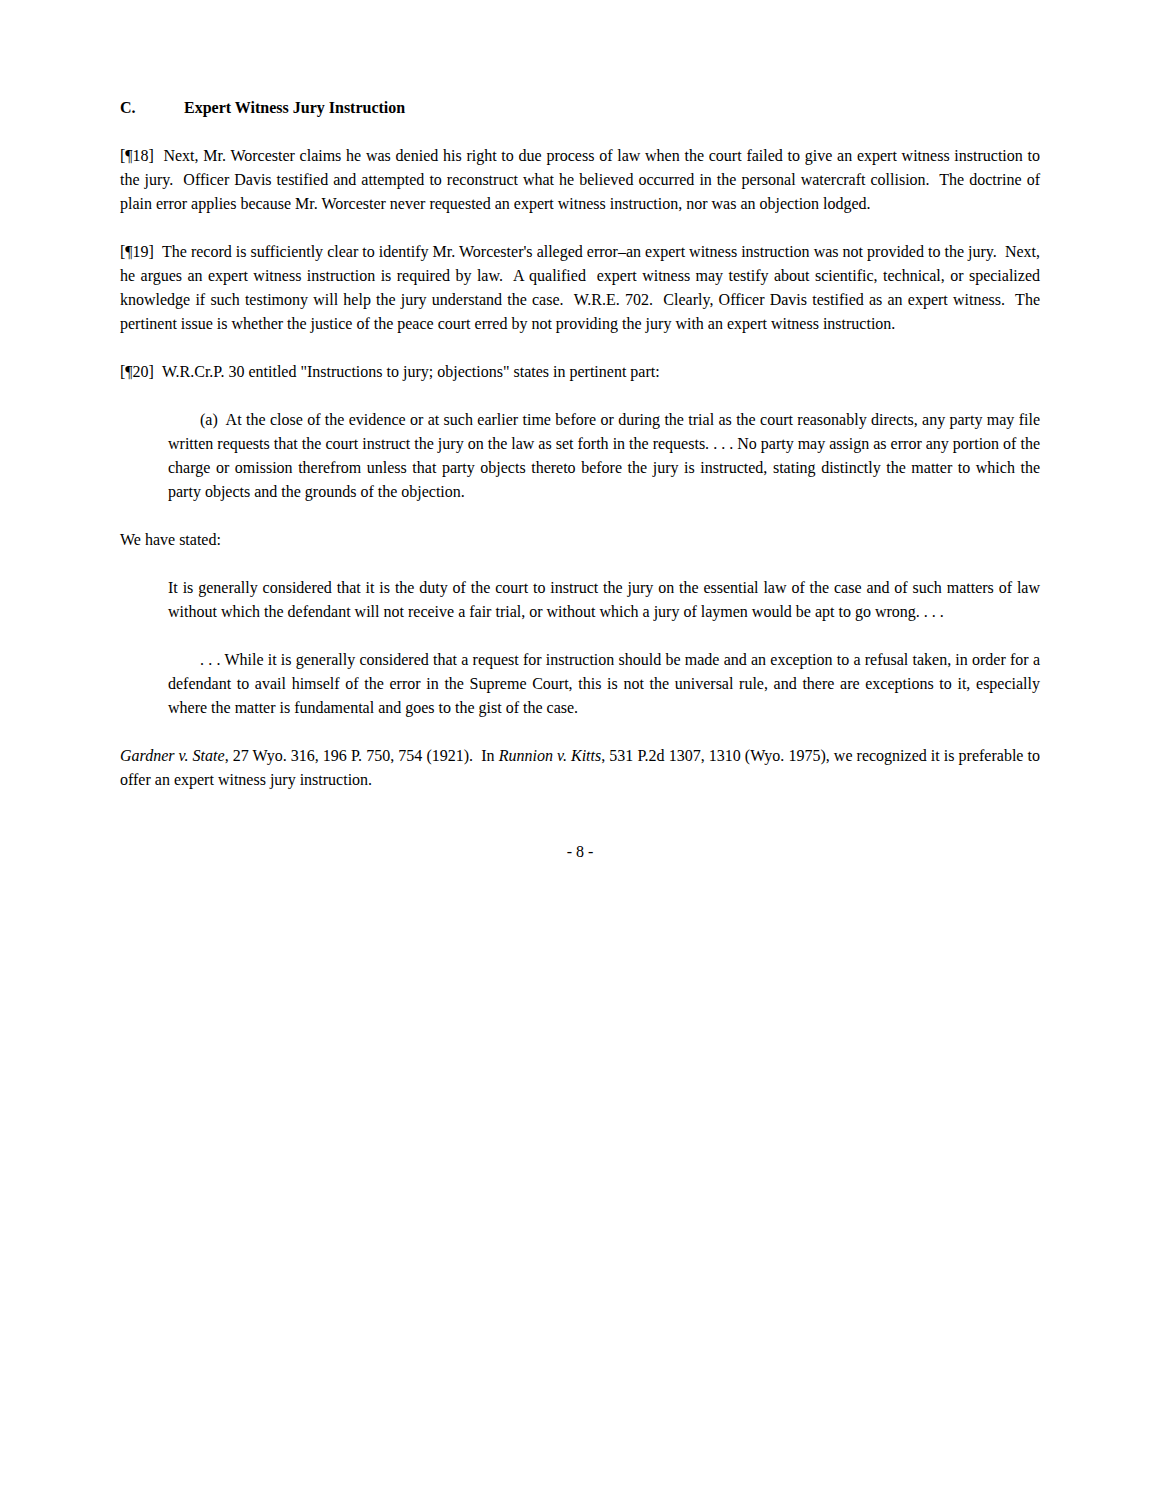C. Expert Witness Jury Instruction
[¶18] Next, Mr. Worcester claims he was denied his right to due process of law when the court failed to give an expert witness instruction to the jury. Officer Davis testified and attempted to reconstruct what he believed occurred in the personal watercraft collision. The doctrine of plain error applies because Mr. Worcester never requested an expert witness instruction, nor was an objection lodged.
[¶19] The record is sufficiently clear to identify Mr. Worcester's alleged error–an expert witness instruction was not provided to the jury. Next, he argues an expert witness instruction is required by law. A qualified expert witness may testify about scientific, technical, or specialized knowledge if such testimony will help the jury understand the case. W.R.E. 702. Clearly, Officer Davis testified as an expert witness. The pertinent issue is whether the justice of the peace court erred by not providing the jury with an expert witness instruction.
[¶20] W.R.Cr.P. 30 entitled "Instructions to jury; objections" states in pertinent part:
(a) At the close of the evidence or at such earlier time before or during the trial as the court reasonably directs, any party may file written requests that the court instruct the jury on the law as set forth in the requests. . . . No party may assign as error any portion of the charge or omission therefrom unless that party objects thereto before the jury is instructed, stating distinctly the matter to which the party objects and the grounds of the objection.
We have stated:
It is generally considered that it is the duty of the court to instruct the jury on the essential law of the case and of such matters of law without which the defendant will not receive a fair trial, or without which a jury of laymen would be apt to go wrong. . . .
. . . While it is generally considered that a request for instruction should be made and an exception to a refusal taken, in order for a defendant to avail himself of the error in the Supreme Court, this is not the universal rule, and there are exceptions to it, especially where the matter is fundamental and goes to the gist of the case.
Gardner v. State, 27 Wyo. 316, 196 P. 750, 754 (1921). In Runnion v. Kitts, 531 P.2d 1307, 1310 (Wyo. 1975), we recognized it is preferable to offer an expert witness jury instruction.
- 8 -